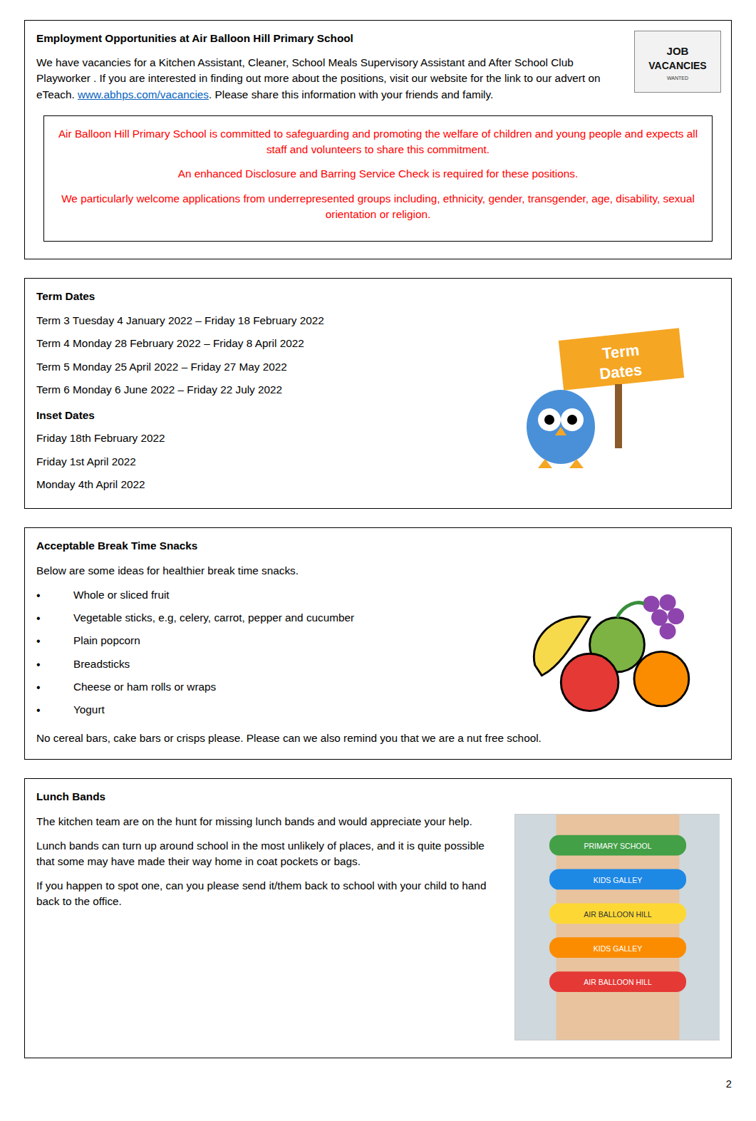Employment Opportunities at Air Balloon Hill Primary School
We have vacancies for a Kitchen Assistant, Cleaner, School Meals Supervisory Assistant and After School Club Playworker . If you are interested in finding out more about the positions, visit our website for the link to our advert on eTeach. www.abhps.com/vacancies. Please share this information with your friends and family.
Air Balloon Hill Primary School is committed to safeguarding and promoting the welfare of children and young people and expects all staff and volunteers to share this commitment.
An enhanced Disclosure and Barring Service Check is required for these positions.
We particularly welcome applications from underrepresented groups including, ethnicity, gender, transgender, age, disability, sexual orientation or religion.
Term Dates
Term 3 Tuesday 4 January 2022 – Friday 18 February 2022
Term 4 Monday 28 February 2022 – Friday 8 April 2022
Term 5 Monday 25 April 2022 – Friday 27 May 2022
Term 6 Monday 6 June 2022 – Friday 22 July 2022
Inset Dates
Friday 18th February 2022
Friday 1st April 2022
Monday 4th April 2022
Acceptable Break Time Snacks
Below are some ideas for healthier break time snacks.
Whole or sliced fruit
Vegetable sticks, e.g, celery, carrot, pepper and cucumber
Plain popcorn
Breadsticks
Cheese or ham rolls or wraps
Yogurt
No cereal bars, cake bars or crisps please. Please can we also remind you that we are a nut free school.
Lunch Bands
The kitchen team are on the hunt for missing lunch bands and would appreciate your help.
Lunch bands can turn up around school in the most unlikely of places, and it is quite possible that some may have made their way home in coat pockets or bags.
If you happen to spot one, can you please send it/them back to school with your child to hand back to the office.
2